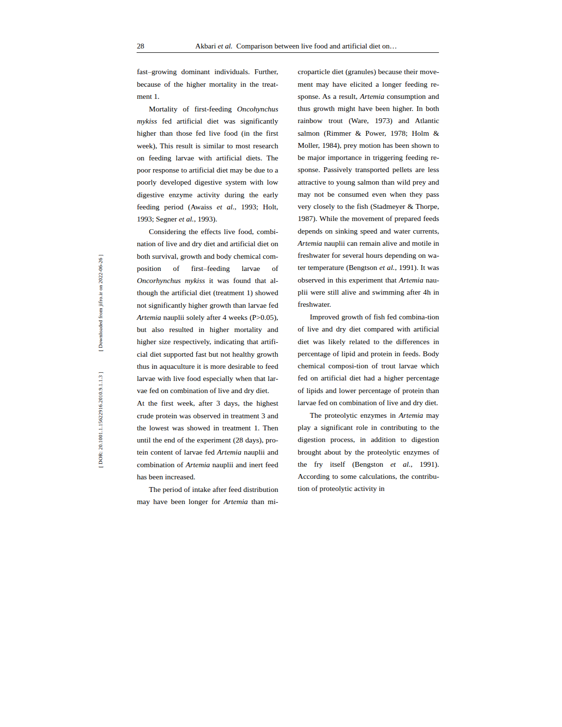28
Akbari et al. Comparison between live food and artificial diet on…
[ Downloaded from jifro.ir on 2022-06-26 ]
[ DOR: 20.1001.1.15622916.2010.9.1.1.3 ]
fast–growing dominant individuals. Further, because of the higher mortality in the treatment 1.
Mortality of first-feeding Oncohynchus mykiss fed artificial diet was significantly higher than those fed live food (in the first week), This result is similar to most research on feeding larvae with artificial diets. The poor response to artificial diet may be due to a poorly developed digestive system with low digestive enzyme activity during the early feeding period (Awaiss et al., 1993; Holt, 1993; Segner et al., 1993).
Considering the effects live food, combination of live and dry diet and artificial diet on both survival, growth and body chemical composition of first–feeding larvae of Oncorhynchus mykiss it was found that although the artificial diet (treatment 1) showed not significantly higher growth than larvae fed Artemia nauplii solely after 4 weeks (P>0.05), but also resulted in higher mortality and higher size respectively, indicating that artificial diet supported fast but not healthy growth thus in aquaculture it is more desirable to feed larvae with live food especially when that larvae fed on combination of live and dry diet.
At the first week, after 3 days, the highest crude protein was observed in treatment 3 and the lowest was showed in treatment 1. Then until the end of the experiment (28 days), protein content of larvae fed Artemia nauplii and combination of Artemia nauplii and inert feed has been increased.
The period of intake after feed distribution may have been longer for Artemia than microparticle diet (granules) because their movement may have elicited a longer feeding response. As a result, Artemia consumption and thus growth might have been higher. In both rainbow trout (Ware, 1973) and Atlantic salmon (Rimmer & Power, 1978; Holm & Moller, 1984), prey motion has been shown to be major importance in triggering feeding response. Passively transported pellets are less attractive to young salmon than wild prey and may not be consumed even when they pass very closely to the fish (Stadmeyer & Thorpe, 1987). While the movement of prepared feeds depends on sinking speed and water currents, Artemia nauplii can remain alive and motile in freshwater for several hours depending on water temperature (Bengtson et al., 1991). It was observed in this experiment that Artemia nauplii were still alive and swimming after 4h in freshwater.
Improved growth of fish fed combina-tion of live and dry diet compared with artificial diet was likely related to the differences in percentage of lipid and protein in feeds. Body chemical composi-tion of trout larvae which fed on artificial diet had a higher percentage of lipids and lower percentage of protein than larvae fed on combination of live and dry diet.
The proteolytic enzymes in Artemia may play a significant role in contributing to the digestion process, in addition to digestion brought about by the proteolytic enzymes of the fry itself (Bengston et al., 1991). According to some calculations, the contribution of proteolytic activity in